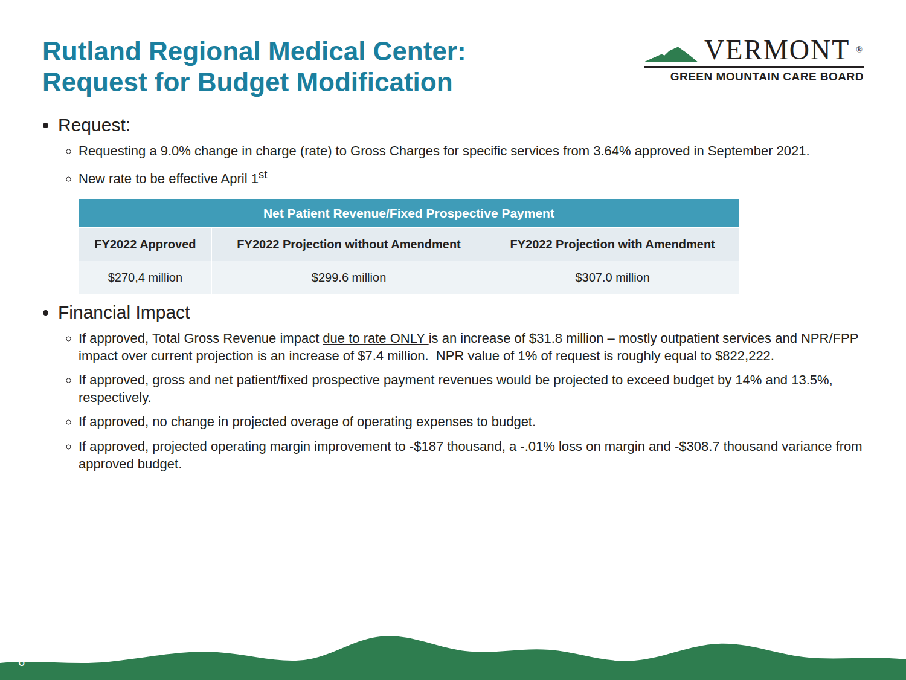Rutland Regional Medical Center:
Request for Budget Modification
VERMONT®
GREEN MOUNTAIN CARE BOARD
Request:
Requesting a 9.0% change in charge (rate) to Gross Charges for specific services from 3.64% approved in September 2021.
New rate to be effective April 1st
Net Patient Revenue/Fixed Prospective Payment
| FY2022 Approved | FY2022 Projection without Amendment | FY2022 Projection with Amendment |
| --- | --- | --- |
| $270,4 million | $299.6 million | $307.0 million |
Financial Impact
If approved, Total Gross Revenue impact due to rate ONLY is an increase of $31.8 million – mostly outpatient services and NPR/FPP impact over current projection is an increase of $7.4 million. NPR value of 1% of request is roughly equal to $822,222.
If approved, gross and net patient/fixed prospective payment revenues would be projected to exceed budget by 14% and 13.5%, respectively.
If approved, no change in projected overage of operating expenses to budget.
If approved, projected operating margin improvement to -$187 thousand, a -.01% loss on margin and -$308.7 thousand variance from approved budget.
6